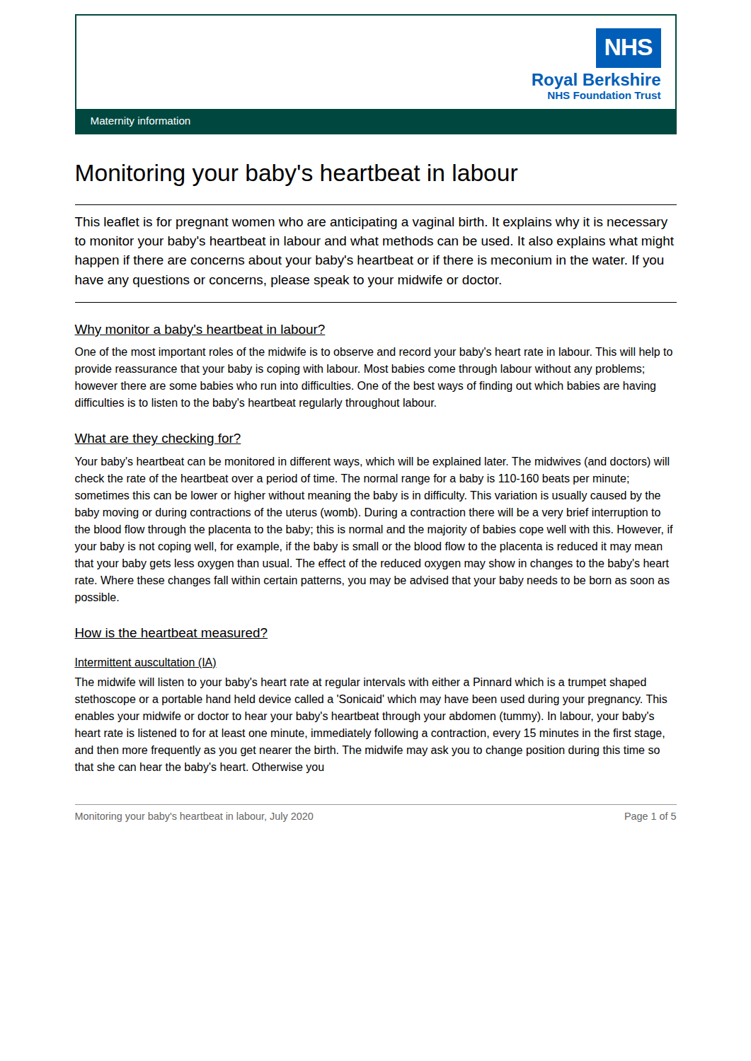NHS
Royal Berkshire
NHS Foundation Trust
Maternity information
Monitoring your baby's heartbeat in labour
This leaflet is for pregnant women who are anticipating a vaginal birth. It explains why it is necessary to monitor your baby's heartbeat in labour and what methods can be used. It also explains what might happen if there are concerns about your baby's heartbeat or if there is meconium in the water. If you have any questions or concerns, please speak to your midwife or doctor.
Why monitor a baby's heartbeat in labour?
One of the most important roles of the midwife is to observe and record your baby's heart rate in labour. This will help to provide reassurance that your baby is coping with labour. Most babies come through labour without any problems; however there are some babies who run into difficulties. One of the best ways of finding out which babies are having difficulties is to listen to the baby's heartbeat regularly throughout labour.
What are they checking for?
Your baby's heartbeat can be monitored in different ways, which will be explained later. The midwives (and doctors) will check the rate of the heartbeat over a period of time. The normal range for a baby is 110-160 beats per minute; sometimes this can be lower or higher without meaning the baby is in difficulty. This variation is usually caused by the baby moving or during contractions of the uterus (womb). During a contraction there will be a very brief interruption to the blood flow through the placenta to the baby; this is normal and the majority of babies cope well with this. However, if your baby is not coping well, for example, if the baby is small or the blood flow to the placenta is reduced it may mean that your baby gets less oxygen than usual. The effect of the reduced oxygen may show in changes to the baby's heart rate. Where these changes fall within certain patterns, you may be advised that your baby needs to be born as soon as possible.
How is the heartbeat measured?
Intermittent auscultation (IA)
The midwife will listen to your baby's heart rate at regular intervals with either a Pinnard which is a trumpet shaped stethoscope or a portable hand held device called a 'Sonicaid' which may have been used during your pregnancy. This enables your midwife or doctor to hear your baby's heartbeat through your abdomen (tummy). In labour, your baby's heart rate is listened to for at least one minute, immediately following a contraction, every 15 minutes in the first stage, and then more frequently as you get nearer the birth. The midwife may ask you to change position during this time so that she can hear the baby's heart. Otherwise you
Monitoring your baby's heartbeat in labour, July 2020 Page 1 of 5